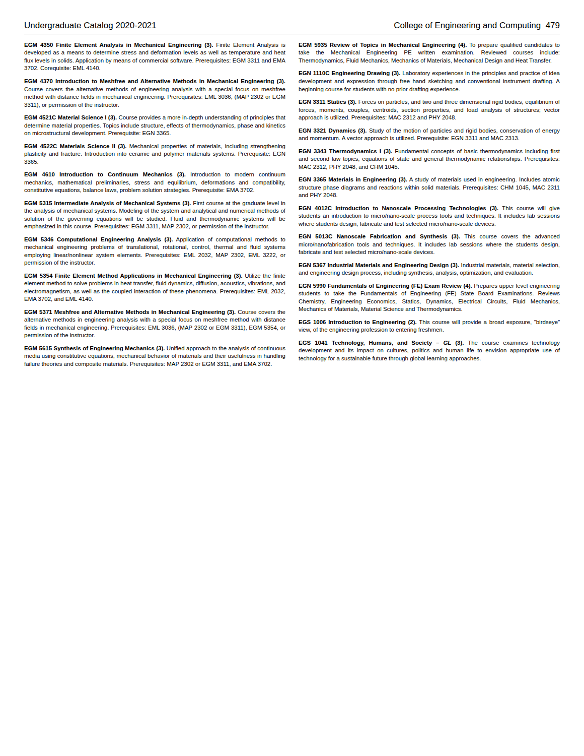Undergraduate Catalog 2020-2021
College of Engineering and Computing 479
EGM 4350 Finite Element Analysis in Mechanical Engineering (3). Finite Element Analysis is developed as a means to determine stress and deformation levels as well as temperature and heat flux levels in solids. Application by means of commercial software. Prerequisites: EGM 3311 and EMA 3702. Corequisite: EML 4140.
EGM 4370 Introduction to Meshfree and Alternative Methods in Mechanical Engineering (3). Course covers the alternative methods of engineering analysis with a special focus on meshfree method with distance fields in mechanical engineering. Prerequisites: EML 3036, (MAP 2302 or EGM 3311), or permission of the instructor.
EGM 4521C Material Science I (3). Course provides a more in-depth understanding of principles that determine material properties. Topics include structure, effects of thermodynamics, phase and kinetics on microstructural development. Prerequisite: EGN 3365.
EGM 4522C Materials Science II (3). Mechanical properties of materials, including strengthening plasticity and fracture. Introduction into ceramic and polymer materials systems. Prerequisite: EGN 3365.
EGM 4610 Introduction to Continuum Mechanics (3). Introduction to modern continuum mechanics, mathematical preliminaries, stress and equilibrium, deformations and compatibility, constitutive equations, balance laws, problem solution strategies. Prerequisite: EMA 3702.
EGM 5315 Intermediate Analysis of Mechanical Systems (3). First course at the graduate level in the analysis of mechanical systems. Modeling of the system and analytical and numerical methods of solution of the governing equations will be studied. Fluid and thermodynamic systems will be emphasized in this course. Prerequisites: EGM 3311, MAP 2302, or permission of the instructor.
EGM 5346 Computational Engineering Analysis (3). Application of computational methods to mechanical engineering problems of translational, rotational, control, thermal and fluid systems employing linear/nonlinear system elements. Prerequisites: EML 2032, MAP 2302, EML 3222, or permission of the instructor.
EGM 5354 Finite Element Method Applications in Mechanical Engineering (3). Utilize the finite element method to solve problems in heat transfer, fluid dynamics, diffusion, acoustics, vibrations, and electromagnetism, as well as the coupled interaction of these phenomena. Prerequisites: EML 2032, EMA 3702, and EML 4140.
EGM 5371 Meshfree and Alternative Methods in Mechanical Engineering (3). Course covers the alternative methods in engineering analysis with a special focus on meshfree method with distance fields in mechanical engineering. Prerequisites: EML 3036, (MAP 2302 or EGM 3311), EGM 5354, or permission of the instructor.
EGM 5615 Synthesis of Engineering Mechanics (3). Unified approach to the analysis of continuous media using constitutive equations, mechanical behavior of materials and their usefulness in handling failure theories and composite materials. Prerequisites: MAP 2302 or EGM 3311, and EMA 3702.
EGM 5935 Review of Topics in Mechanical Engineering (4). To prepare qualified candidates to take the Mechanical Engineering PE written examination. Reviewed courses include: Thermodynamics, Fluid Mechanics, Mechanics of Materials, Mechanical Design and Heat Transfer.
EGN 1110C Engineering Drawing (3). Laboratory experiences in the principles and practice of idea development and expression through free hand sketching and conventional instrument drafting. A beginning course for students with no prior drafting experience.
EGN 3311 Statics (3). Forces on particles, and two and three dimensional rigid bodies, equilibrium of forces, moments, couples, centroids, section properties, and load analysis of structures; vector approach is utilized. Prerequisites: MAC 2312 and PHY 2048.
EGN 3321 Dynamics (3). Study of the motion of particles and rigid bodies, conservation of energy and momentum. A vector approach is utilized. Prerequisite: EGN 3311 and MAC 2313.
EGN 3343 Thermodynamics I (3). Fundamental concepts of basic thermodynamics including first and second law topics, equations of state and general thermodynamic relationships. Prerequisites: MAC 2312, PHY 2048, and CHM 1045.
EGN 3365 Materials in Engineering (3). A study of materials used in engineering. Includes atomic structure phase diagrams and reactions within solid materials. Prerequisites: CHM 1045, MAC 2311 and PHY 2048.
EGN 4012C Introduction to Nanoscale Processing Technologies (3). This course will give students an introduction to micro/nano-scale process tools and techniques. It includes lab sessions where students design, fabricate and test selected micro/nano-scale devices.
EGN 5013C Nanoscale Fabrication and Synthesis (3). This course covers the advanced micro/nanofabrication tools and techniques. It includes lab sessions where the students design, fabricate and test selected micro/nano-scale devices.
EGN 5367 Industrial Materials and Engineering Design (3). Industrial materials, material selection, and engineering design process, including synthesis, analysis, optimization, and evaluation.
EGN 5990 Fundamentals of Engineering (FE) Exam Review (4). Prepares upper level engineering students to take the Fundamentals of Engineering (FE) State Board Examinations. Reviews Chemistry, Engineering Economics, Statics, Dynamics, Electrical Circuits, Fluid Mechanics, Mechanics of Materials, Material Science and Thermodynamics.
EGS 1006 Introduction to Engineering (2). This course will provide a broad exposure, “birdseye” view, of the engineering profession to entering freshmen.
EGS 1041 Technology, Humans, and Society – GL (3). The course examines technology development and its impact on cultures, politics and human life to envision appropriate use of technology for a sustainable future through global learning approaches.